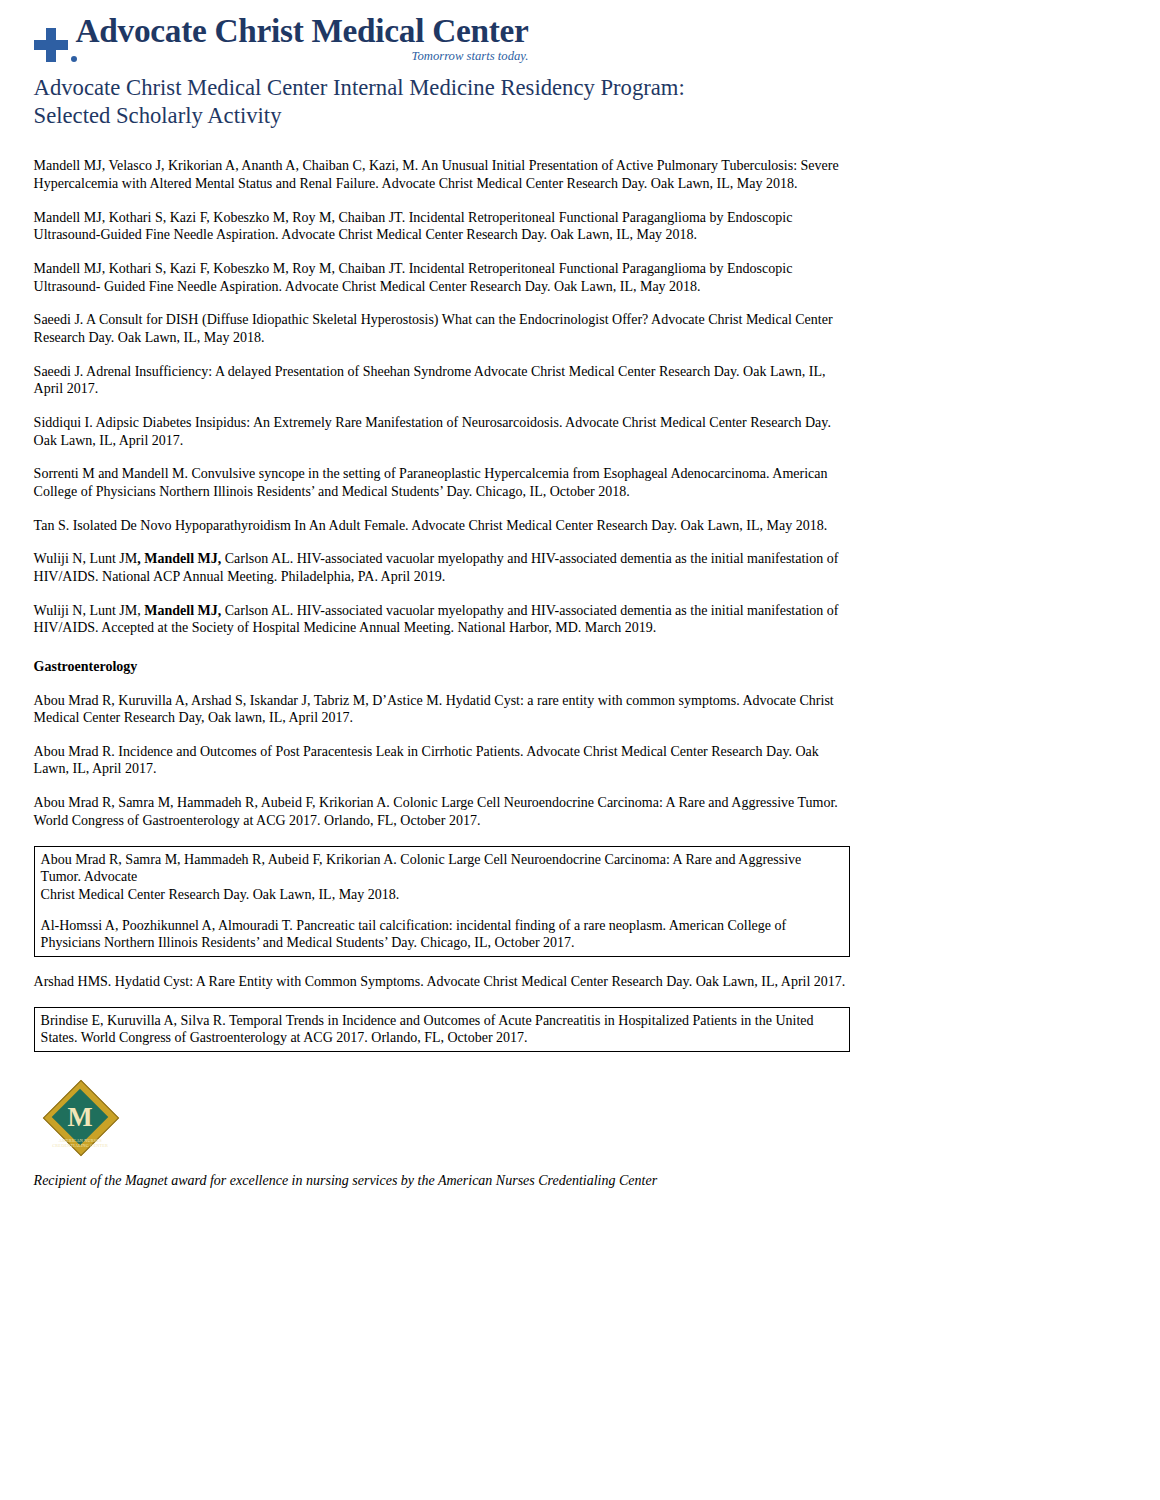Advocate Christ Medical Center
Tomorrow starts today.
Advocate Christ Medical Center Internal Medicine Residency Program:
Selected Scholarly Activity
Mandell MJ, Velasco J, Krikorian A, Ananth A, Chaiban C, Kazi, M. An Unusual Initial Presentation of Active Pulmonary Tuberculosis: Severe Hypercalcemia with Altered Mental Status and Renal Failure. Advocate Christ Medical Center Research Day. Oak Lawn, IL, May 2018.
Mandell MJ, Kothari S, Kazi F, Kobeszko M, Roy M, Chaiban JT. Incidental Retroperitoneal Functional Paraganglioma by Endoscopic Ultrasound-Guided Fine Needle Aspiration. Advocate Christ Medical Center Research Day. Oak Lawn, IL, May 2018.
Mandell MJ, Kothari S, Kazi F, Kobeszko M, Roy M, Chaiban JT. Incidental Retroperitoneal Functional Paraganglioma by Endoscopic Ultrasound- Guided Fine Needle Aspiration. Advocate Christ Medical Center Research Day. Oak Lawn, IL, May 2018.
Saeedi J. A Consult for DISH (Diffuse Idiopathic Skeletal Hyperostosis) What can the Endocrinologist Offer? Advocate Christ Medical Center Research Day. Oak Lawn, IL, May 2018.
Saeedi J. Adrenal Insufficiency: A delayed Presentation of Sheehan Syndrome Advocate Christ Medical Center Research Day. Oak Lawn, IL, April 2017.
Siddiqui I. Adipsic Diabetes Insipidus: An Extremely Rare Manifestation of Neurosarcoidosis. Advocate Christ Medical Center Research Day. Oak Lawn, IL, April 2017.
Sorrenti M and Mandell M. Convulsive syncope in the setting of Paraneoplastic Hypercalcemia from Esophageal Adenocarcinoma. American College of Physicians Northern Illinois Residents’ and Medical Students’ Day. Chicago, IL, October 2018.
Tan S. Isolated De Novo Hypoparathyroidism In An Adult Female. Advocate Christ Medical Center Research Day. Oak Lawn, IL, May 2018.
Wuliji N, Lunt JM, Mandell MJ, Carlson AL. HIV-associated vacuolar myelopathy and HIV-associated dementia as the initial manifestation of HIV/AIDS. National ACP Annual Meeting. Philadelphia, PA. April 2019.
Wuliji N, Lunt JM, Mandell MJ, Carlson AL. HIV-associated vacuolar myelopathy and HIV-associated dementia as the initial manifestation of HIV/AIDS. Accepted at the Society of Hospital Medicine Annual Meeting. National Harbor, MD. March 2019.
Gastroenterology
Abou Mrad R, Kuruvilla A, Arshad S, Iskandar J, Tabriz M, D’Astice M. Hydatid Cyst: a rare entity with common symptoms. Advocate Christ Medical Center Research Day, Oak lawn, IL, April 2017.
Abou Mrad R. Incidence and Outcomes of Post Paracentesis Leak in Cirrhotic Patients. Advocate Christ Medical Center Research Day. Oak Lawn, IL, April 2017.
Abou Mrad R, Samra M, Hammadeh R, Aubeid F, Krikorian A. Colonic Large Cell Neuroendocrine Carcinoma: A Rare and Aggressive Tumor. World Congress of Gastroenterology at ACG 2017. Orlando, FL, October 2017.
Abou Mrad R, Samra M, Hammadeh R, Aubeid F, Krikorian A. Colonic Large Cell Neuroendocrine Carcinoma: A Rare and Aggressive Tumor. Advocate
Christ Medical Center Research Day. Oak Lawn, IL, May 2018.
Al-Homssi A, Poozhikunnel A, Almouradi T. Pancreatic tail calcification: incidental finding of a rare neoplasm. American College of Physicians Northern Illinois Residents’ and Medical Students’ Day. Chicago, IL, October 2017.
Arshad HMS. Hydatid Cyst: A Rare Entity with Common Symptoms. Advocate Christ Medical Center Research Day. Oak Lawn, IL, April 2017.
Brindise E, Kuruvilla A, Silva R. Temporal Trends in Incidence and Outcomes of Acute Pancreatitis in Hospitalized Patients in the United States. World Congress of Gastroenterology at ACG 2017. Orlando, FL, October 2017.
M
AMERICAN NURSES CREDENTIALING CENTER
Recipient of the Magnet award for excellence in nursing services by the American Nurses Credentialing Center